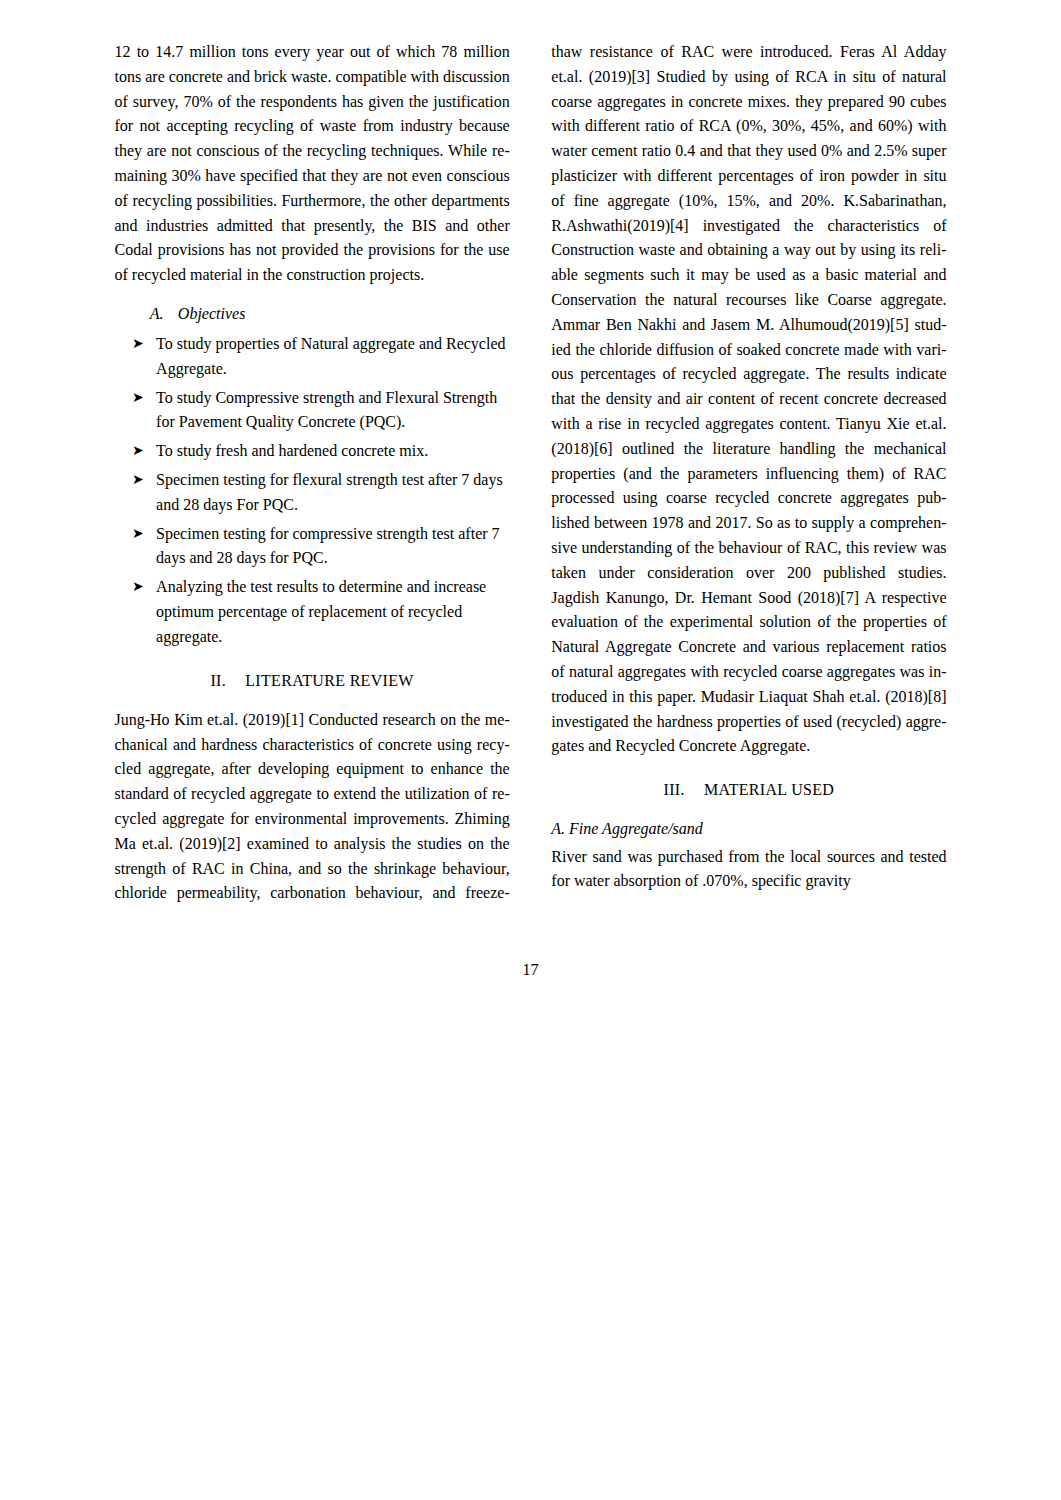12 to 14.7 million tons every year out of which 78 million tons are concrete and brick waste. compatible with discussion of survey, 70% of the respondents has given the justification for not accepting recycling of waste from industry because they are not conscious of the recycling techniques. While remaining 30% have specified that they are not even conscious of recycling possibilities. Furthermore, the other departments and industries admitted that presently, the BIS and other Codal provisions has not provided the provisions for the use of recycled material in the construction projects.
A. Objectives
To study properties of Natural aggregate and Recycled Aggregate.
To study Compressive strength and Flexural Strength for Pavement Quality Concrete (PQC).
To study fresh and hardened concrete mix.
Specimen testing for flexural strength test after 7 days and 28 days For PQC.
Specimen testing for compressive strength test after 7 days and 28 days for PQC.
Analyzing the test results to determine and increase optimum percentage of replacement of recycled aggregate.
II. LITERATURE REVIEW
Jung-Ho Kim et.al. (2019)[1] Conducted research on the mechanical and hardness characteristics of concrete using recycled aggregate, after developing equipment to enhance the standard of recycled aggregate to extend the utilization of recycled aggregate for environmental improvements. Zhiming Ma et.al. (2019)[2] examined to analysis the studies on the strength of RAC in China, and so the shrinkage behaviour, chloride permeability, carbonation behaviour, and freeze-thaw resistance of RAC were introduced. Feras Al Adday et.al. (2019)[3] Studied by using of RCA in situ of natural coarse aggregates in concrete mixes. they prepared 90 cubes with different ratio of RCA (0%, 30%, 45%, and 60%) with water cement ratio 0.4 and that they used 0% and 2.5% super plasticizer with different percentages of iron powder in situ of fine aggregate (10%, 15%, and 20%. K.Sabarinathan, R.Ashwathi(2019)[4] investigated the characteristics of Construction waste and obtaining a way out by using its reliable segments such it may be used as a basic material and Conservation the natural recourses like Coarse aggregate. Ammar Ben Nakhi and Jasem M. Alhumoud(2019)[5] studied the chloride diffusion of soaked concrete made with various percentages of recycled aggregate. The results indicate that the density and air content of recent concrete decreased with a rise in recycled aggregates content. Tianyu Xie et.al. (2018)[6] outlined the literature handling the mechanical properties (and the parameters influencing them) of RAC processed using coarse recycled concrete aggregates published between 1978 and 2017. So as to supply a comprehensive understanding of the behaviour of RAC, this review was taken under consideration over 200 published studies. Jagdish Kanungo, Dr. Hemant Sood (2018)[7] A respective evaluation of the experimental solution of the properties of Natural Aggregate Concrete and various replacement ratios of natural aggregates with recycled coarse aggregates was introduced in this paper. Mudasir Liaquat Shah et.al. (2018)[8] investigated the hardness properties of used (recycled) aggregates and Recycled Concrete Aggregate.
III. MATERIAL USED
A. Fine Aggregate/sand
River sand was purchased from the local sources and tested for water absorption of .070%, specific gravity
17